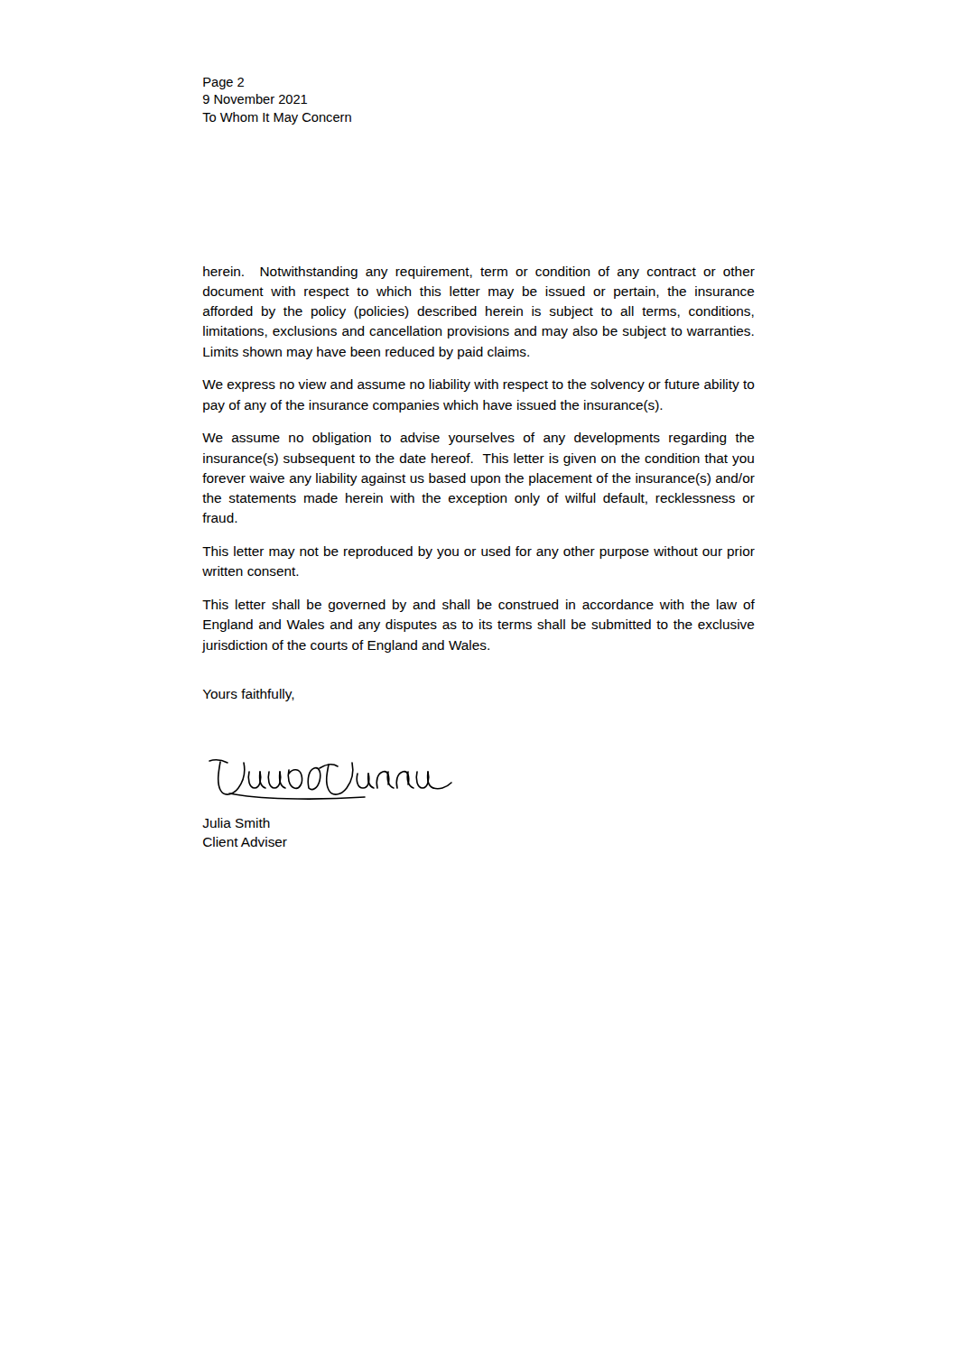Page 2
9 November 2021
To Whom It May Concern
herein. Notwithstanding any requirement, term or condition of any contract or other document with respect to which this letter may be issued or pertain, the insurance afforded by the policy (policies) described herein is subject to all terms, conditions, limitations, exclusions and cancellation provisions and may also be subject to warranties. Limits shown may have been reduced by paid claims.
We express no view and assume no liability with respect to the solvency or future ability to pay of any of the insurance companies which have issued the insurance(s).
We assume no obligation to advise yourselves of any developments regarding the insurance(s) subsequent to the date hereof. This letter is given on the condition that you forever waive any liability against us based upon the placement of the insurance(s) and/or the statements made herein with the exception only of wilful default, recklessness or fraud.
This letter may not be reproduced by you or used for any other purpose without our prior written consent.
This letter shall be governed by and shall be construed in accordance with the law of England and Wales and any disputes as to its terms shall be submitted to the exclusive jurisdiction of the courts of England and Wales.
Yours faithfully,
Julia Smith
Client Adviser